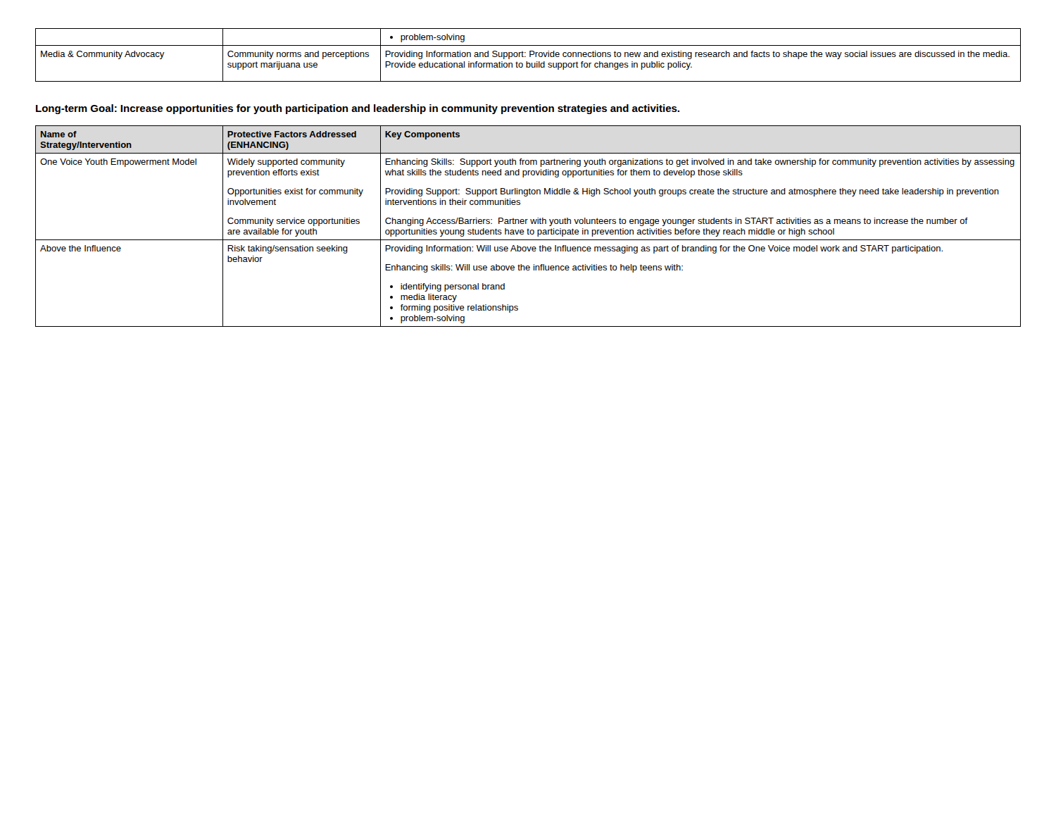| | | problem-solving |
| Media & Community Advocacy | Community norms and perceptions support marijuana use | Providing Information and Support: Provide connections to new and existing research and facts to shape the way social issues are discussed in the media. Provide educational information to build support for changes in public policy. |
Long-term Goal: Increase opportunities for youth participation and leadership in community prevention strategies and activities.
| Name of Strategy/Intervention | Protective Factors Addressed (ENHANCING) | Key Components |
| --- | --- | --- |
| One Voice Youth Empowerment Model | Widely supported community prevention efforts exist Opportunities exist for community involvement Community service opportunities are available for youth | Enhancing Skills: Support youth from partnering youth organizations to get involved in and take ownership for community prevention activities by assessing what skills the students need and providing opportunities for them to develop those skills Providing Support: Support Burlington Middle & High School youth groups create the structure and atmosphere they need take leadership in prevention interventions in their communities Changing Access/Barriers: Partner with youth volunteers to engage younger students in START activities as a means to increase the number of opportunities young students have to participate in prevention activities before they reach middle or high school |
| Above the Influence | Risk taking/sensation seeking behavior | Providing Information: Will use Above the Influence messaging as part of branding for the One Voice model work and START participation. Enhancing skills: Will use above the influence activities to help teens with: identifying personal brand media literacy forming positive relationships problem-solving |